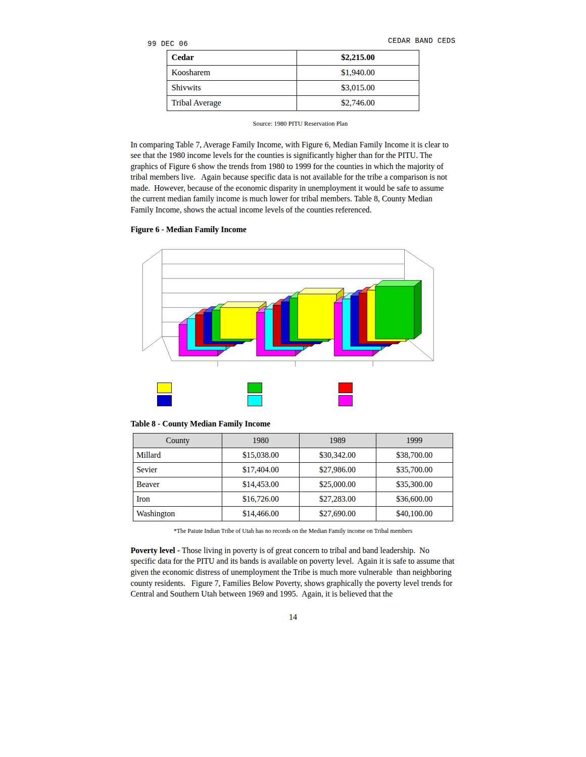CEDAR BAND CEDS
99 DEC 06
| Cedar | $2,215.00 |
| Koosharem | $1,940.00 |
| Shivwits | $3,015.00 |
| Tribal Average | $2,746.00 |
Source: 1980 PITU Reservation Plan
In comparing Table 7, Average Family Income, with Figure 6, Median Family Income it is clear to see that the 1980 income levels for the counties is significantly higher than for the PITU. The graphics of Figure 6 show the trends from 1980 to 1999 for the counties in which the majority of tribal members live. Again because specific data is not available for the tribe a comparison is not made. However, because of the economic disparity in unemployment it would be safe to assume the current median family income is much lower for tribal members. Table 8, County Median Family Income, shows the actual income levels of the counties referenced.
Figure 6 - Median Family Income
Table 8 - County Median Family Income
| County | 1980 | 1989 | 1999 |
| --- | --- | --- | --- |
| Millard | $15,038.00 | $30,342.00 | $38,700.00 |
| Sevier | $17,404.00 | $27,986.00 | $35,700.00 |
| Beaver | $14,453.00 | $25,000.00 | $35,300.00 |
| Iron | $16,726.00 | $27,283.00 | $36,600.00 |
| Washington | $14,466.00 | $27,690.00 | $40,100.00 |
*The Paiute Indian Tribe of Utah has no records on the Median Family income on Tribal members
Poverty level - Those living in poverty is of great concern to tribal and band leadership. No specific data for the PITU and its bands is available on poverty level. Again it is safe to assume that given the economic distress of unemployment the Tribe is much more vulnerable than neighboring county residents. Figure 7, Families Below Poverty, shows graphically the poverty level trends for Central and Southern Utah between 1969 and 1995. Again, it is believed that the
14